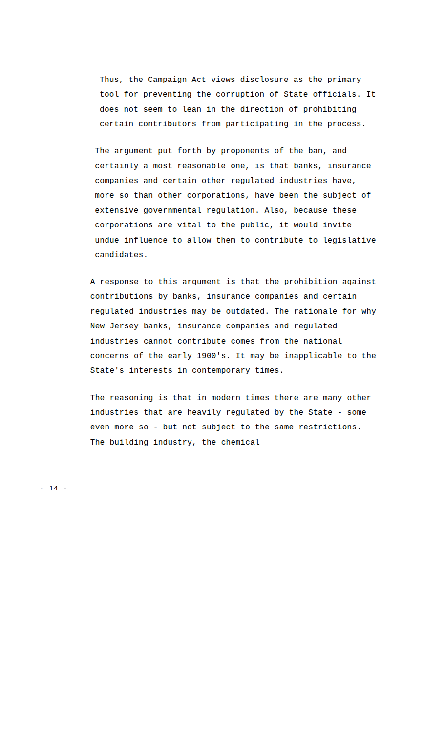Thus, the Campaign Act views disclosure as the primary tool for preventing the corruption of State officials. It does not seem to lean in the direction of prohibiting certain contributors from participating in the process.
The argument put forth by proponents of the ban, and certainly a most reasonable one, is that banks, insurance companies and certain other regulated industries have, more so than other corporations, have been the subject of extensive governmental regulation. Also, because these corporations are vital to the public, it would invite undue influence to allow them to contribute to legislative candidates.
A response to this argument is that the prohibition against contributions by banks, insurance companies and certain regulated industries may be outdated. The rationale for why New Jersey banks, insurance companies and regulated industries cannot contribute comes from the national concerns of the early 1900's. It may be inapplicable to the State's interests in contemporary times.
The reasoning is that in modern times there are many other industries that are heavily regulated by the State - some even more so - but not subject to the same restrictions. The building industry, the chemical
- 14 -